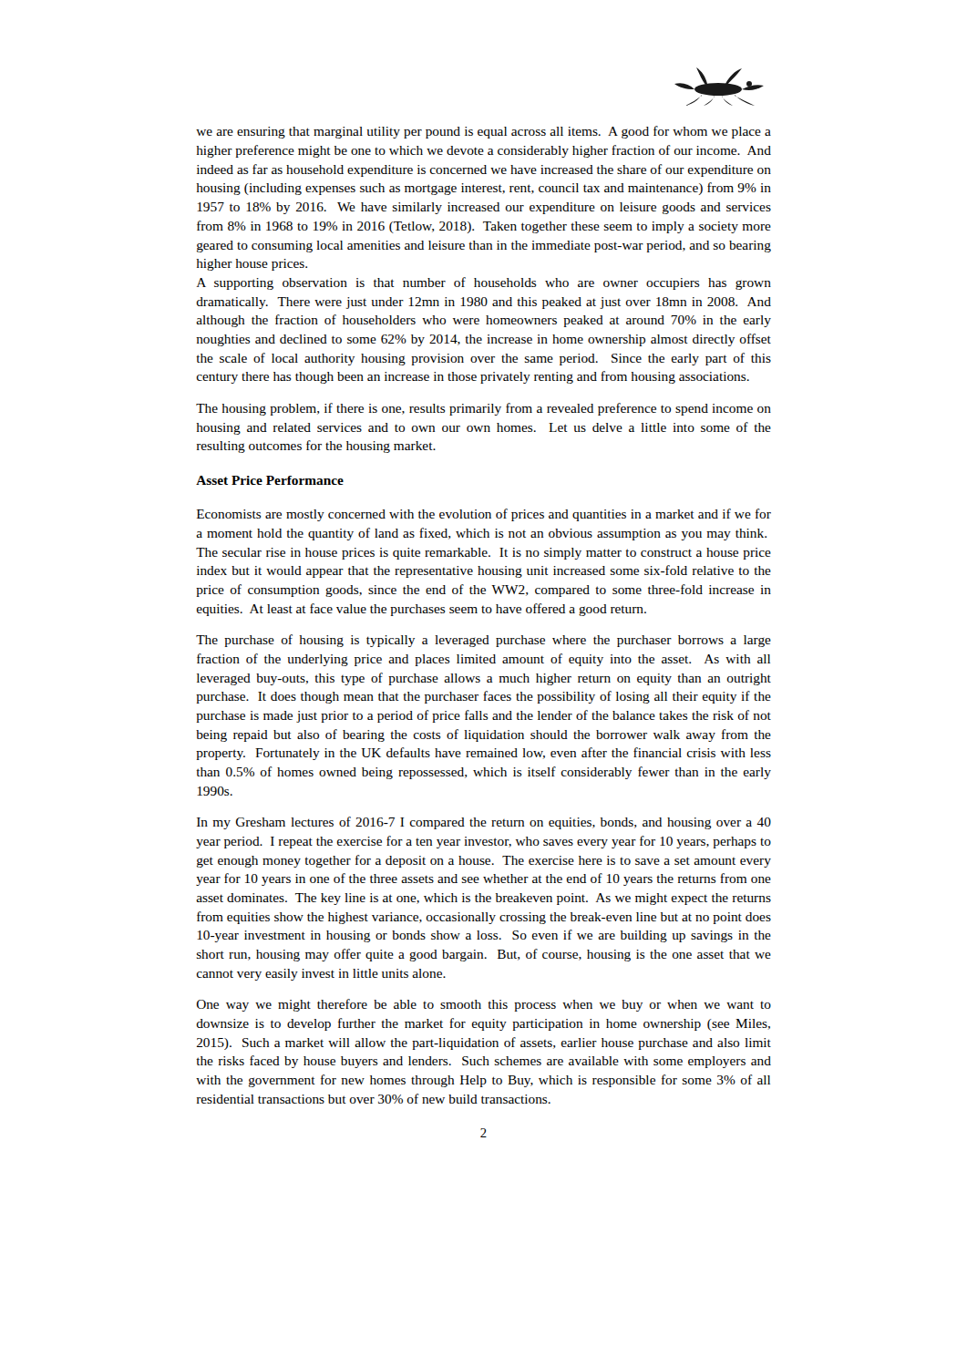we are ensuring that marginal utility per pound is equal across all items. A good for whom we place a higher preference might be one to which we devote a considerably higher fraction of our income. And indeed as far as household expenditure is concerned we have increased the share of our expenditure on housing (including expenses such as mortgage interest, rent, council tax and maintenance) from 9% in 1957 to 18% by 2016. We have similarly increased our expenditure on leisure goods and services from 8% in 1968 to 19% in 2016 (Tetlow, 2018). Taken together these seem to imply a society more geared to consuming local amenities and leisure than in the immediate post-war period, and so bearing higher house prices.
A supporting observation is that number of households who are owner occupiers has grown dramatically. There were just under 12mn in 1980 and this peaked at just over 18mn in 2008. And although the fraction of householders who were homeowners peaked at around 70% in the early noughties and declined to some 62% by 2014, the increase in home ownership almost directly offset the scale of local authority housing provision over the same period. Since the early part of this century there has though been an increase in those privately renting and from housing associations.
The housing problem, if there is one, results primarily from a revealed preference to spend income on housing and related services and to own our own homes. Let us delve a little into some of the resulting outcomes for the housing market.
Asset Price Performance
Economists are mostly concerned with the evolution of prices and quantities in a market and if we for a moment hold the quantity of land as fixed, which is not an obvious assumption as you may think. The secular rise in house prices is quite remarkable. It is no simply matter to construct a house price index but it would appear that the representative housing unit increased some six-fold relative to the price of consumption goods, since the end of the WW2, compared to some three-fold increase in equities. At least at face value the purchases seem to have offered a good return.
The purchase of housing is typically a leveraged purchase where the purchaser borrows a large fraction of the underlying price and places limited amount of equity into the asset. As with all leveraged buy-outs, this type of purchase allows a much higher return on equity than an outright purchase. It does though mean that the purchaser faces the possibility of losing all their equity if the purchase is made just prior to a period of price falls and the lender of the balance takes the risk of not being repaid but also of bearing the costs of liquidation should the borrower walk away from the property. Fortunately in the UK defaults have remained low, even after the financial crisis with less than 0.5% of homes owned being repossessed, which is itself considerably fewer than in the early 1990s.
In my Gresham lectures of 2016-7 I compared the return on equities, bonds, and housing over a 40 year period. I repeat the exercise for a ten year investor, who saves every year for 10 years, perhaps to get enough money together for a deposit on a house. The exercise here is to save a set amount every year for 10 years in one of the three assets and see whether at the end of 10 years the returns from one asset dominates. The key line is at one, which is the breakeven point. As we might expect the returns from equities show the highest variance, occasionally crossing the break-even line but at no point does 10-year investment in housing or bonds show a loss. So even if we are building up savings in the short run, housing may offer quite a good bargain. But, of course, housing is the one asset that we cannot very easily invest in little units alone.
One way we might therefore be able to smooth this process when we buy or when we want to downsize is to develop further the market for equity participation in home ownership (see Miles, 2015). Such a market will allow the part-liquidation of assets, earlier house purchase and also limit the risks faced by house buyers and lenders. Such schemes are available with some employers and with the government for new homes through Help to Buy, which is responsible for some 3% of all residential transactions but over 30% of new build transactions.
2